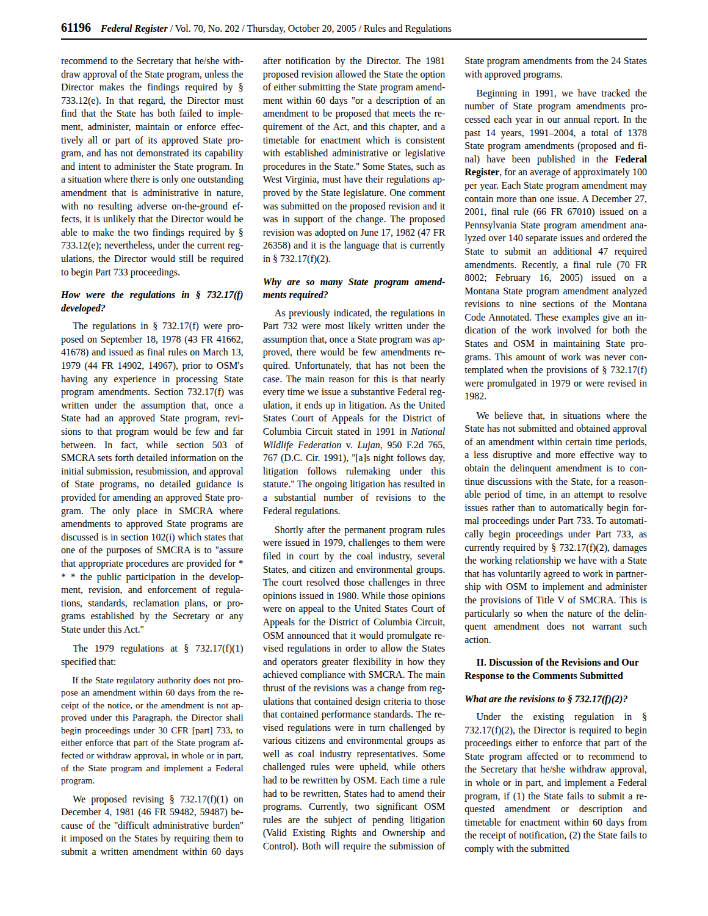61196 Federal Register / Vol. 70, No. 202 / Thursday, October 20, 2005 / Rules and Regulations
recommend to the Secretary that he/she withdraw approval of the State program, unless the Director makes the findings required by § 733.12(e). In that regard, the Director must find that the State has both failed to implement, administer, maintain or enforce effectively all or part of its approved State program, and has not demonstrated its capability and intent to administer the State program. In a situation where there is only one outstanding amendment that is administrative in nature, with no resulting adverse on-the-ground effects, it is unlikely that the Director would be able to make the two findings required by § 733.12(e); nevertheless, under the current regulations, the Director would still be required to begin Part 733 proceedings.
How were the regulations in § 732.17(f) developed?
The regulations in § 732.17(f) were proposed on September 18, 1978 (43 FR 41662, 41678) and issued as final rules on March 13, 1979 (44 FR 14902, 14967), prior to OSM's having any experience in processing State program amendments. Section 732.17(f) was written under the assumption that, once a State had an approved State program, revisions to that program would be few and far between. In fact, while section 503 of SMCRA sets forth detailed information on the initial submission, resubmission, and approval of State programs, no detailed guidance is provided for amending an approved State program. The only place in SMCRA where amendments to approved State programs are discussed is in section 102(i) which states that one of the purposes of SMCRA is to ''assure that appropriate procedures are provided for * * * the public participation in the development, revision, and enforcement of regulations, standards, reclamation plans, or programs established by the Secretary or any State under this Act.''
The 1979 regulations at § 732.17(f)(1) specified that:
If the State regulatory authority does not propose an amendment within 60 days from the receipt of the notice, or the amendment is not approved under this Paragraph, the Director shall begin proceedings under 30 CFR [part] 733, to either enforce that part of the State program affected or withdraw approval, in whole or in part, of the State program and implement a Federal program.
We proposed revising § 732.17(f)(1) on December 4, 1981 (46 FR 59482, 59487) because of the ''difficult administrative burden'' it imposed on the States by requiring them to submit a written amendment within 60 days after notification by the Director. The 1981 proposed revision allowed the State the option of either submitting the State program amendment within 60 days ''or a description of an amendment to be proposed that meets the requirement of the Act, and this chapter, and a timetable for enactment which is consistent with established administrative or legislative procedures in the State.'' Some States, such as West Virginia, must have their regulations approved by the State legislature. One comment was submitted on the proposed revision and it was in support of the change. The proposed revision was adopted on June 17, 1982 (47 FR 26358) and it is the language that is currently in § 732.17(f)(2).
Why are so many State program amendments required?
As previously indicated, the regulations in Part 732 were most likely written under the assumption that, once a State program was approved, there would be few amendments required. Unfortunately, that has not been the case. The main reason for this is that nearly every time we issue a substantive Federal regulation, it ends up in litigation. As the United States Court of Appeals for the District of Columbia Circuit stated in 1991 in National Wildlife Federation v. Lujan, 950 F.2d 765, 767 (D.C. Cir. 1991), ''[a]s night follows day, litigation follows rulemaking under this statute.'' The ongoing litigation has resulted in a substantial number of revisions to the Federal regulations.
Shortly after the permanent program rules were issued in 1979, challenges to them were filed in court by the coal industry, several States, and citizen and environmental groups. The court resolved those challenges in three opinions issued in 1980. While those opinions were on appeal to the United States Court of Appeals for the District of Columbia Circuit, OSM announced that it would promulgate revised regulations in order to allow the States and operators greater flexibility in how they achieved compliance with SMCRA. The main thrust of the revisions was a change from regulations that contained design criteria to those that contained performance standards. The revised regulations were in turn challenged by various citizens and environmental groups as well as coal industry representatives. Some challenged rules were upheld, while others had to be rewritten by OSM. Each time a rule had to be rewritten, States had to amend their programs. Currently, two significant OSM rules are the subject of pending litigation (Valid Existing Rights and Ownership and Control). Both will require the submission of State program amendments from the 24 States with approved programs.
Beginning in 1991, we have tracked the number of State program amendments processed each year in our annual report. In the past 14 years, 1991–2004, a total of 1378 State program amendments (proposed and final) have been published in the Federal Register, for an average of approximately 100 per year. Each State program amendment may contain more than one issue. A December 27, 2001, final rule (66 FR 67010) issued on a Pennsylvania State program amendment analyzed over 140 separate issues and ordered the State to submit an additional 47 required amendments. Recently, a final rule (70 FR 8002; February 16, 2005) issued on a Montana State program amendment analyzed revisions to nine sections of the Montana Code Annotated. These examples give an indication of the work involved for both the States and OSM in maintaining State programs. This amount of work was never contemplated when the provisions of § 732.17(f) were promulgated in 1979 or were revised in 1982.
We believe that, in situations where the State has not submitted and obtained approval of an amendment within certain time periods, a less disruptive and more effective way to obtain the delinquent amendment is to continue discussions with the State, for a reasonable period of time, in an attempt to resolve issues rather than to automatically begin formal proceedings under Part 733. To automatically begin proceedings under Part 733, as currently required by § 732.17(f)(2), damages the working relationship we have with a State that has voluntarily agreed to work in partnership with OSM to implement and administer the provisions of Title V of SMCRA. This is particularly so when the nature of the delinquent amendment does not warrant such action.
II. Discussion of the Revisions and Our Response to the Comments Submitted
What are the revisions to § 732.17(f)(2)?
Under the existing regulation in § 732.17(f)(2), the Director is required to begin proceedings either to enforce that part of the State program affected or to recommend to the Secretary that he/she withdraw approval, in whole or in part, and implement a Federal program, if (1) the State fails to submit a requested amendment or description and timetable for enactment within 60 days from the receipt of notification, (2) the State fails to comply with the submitted